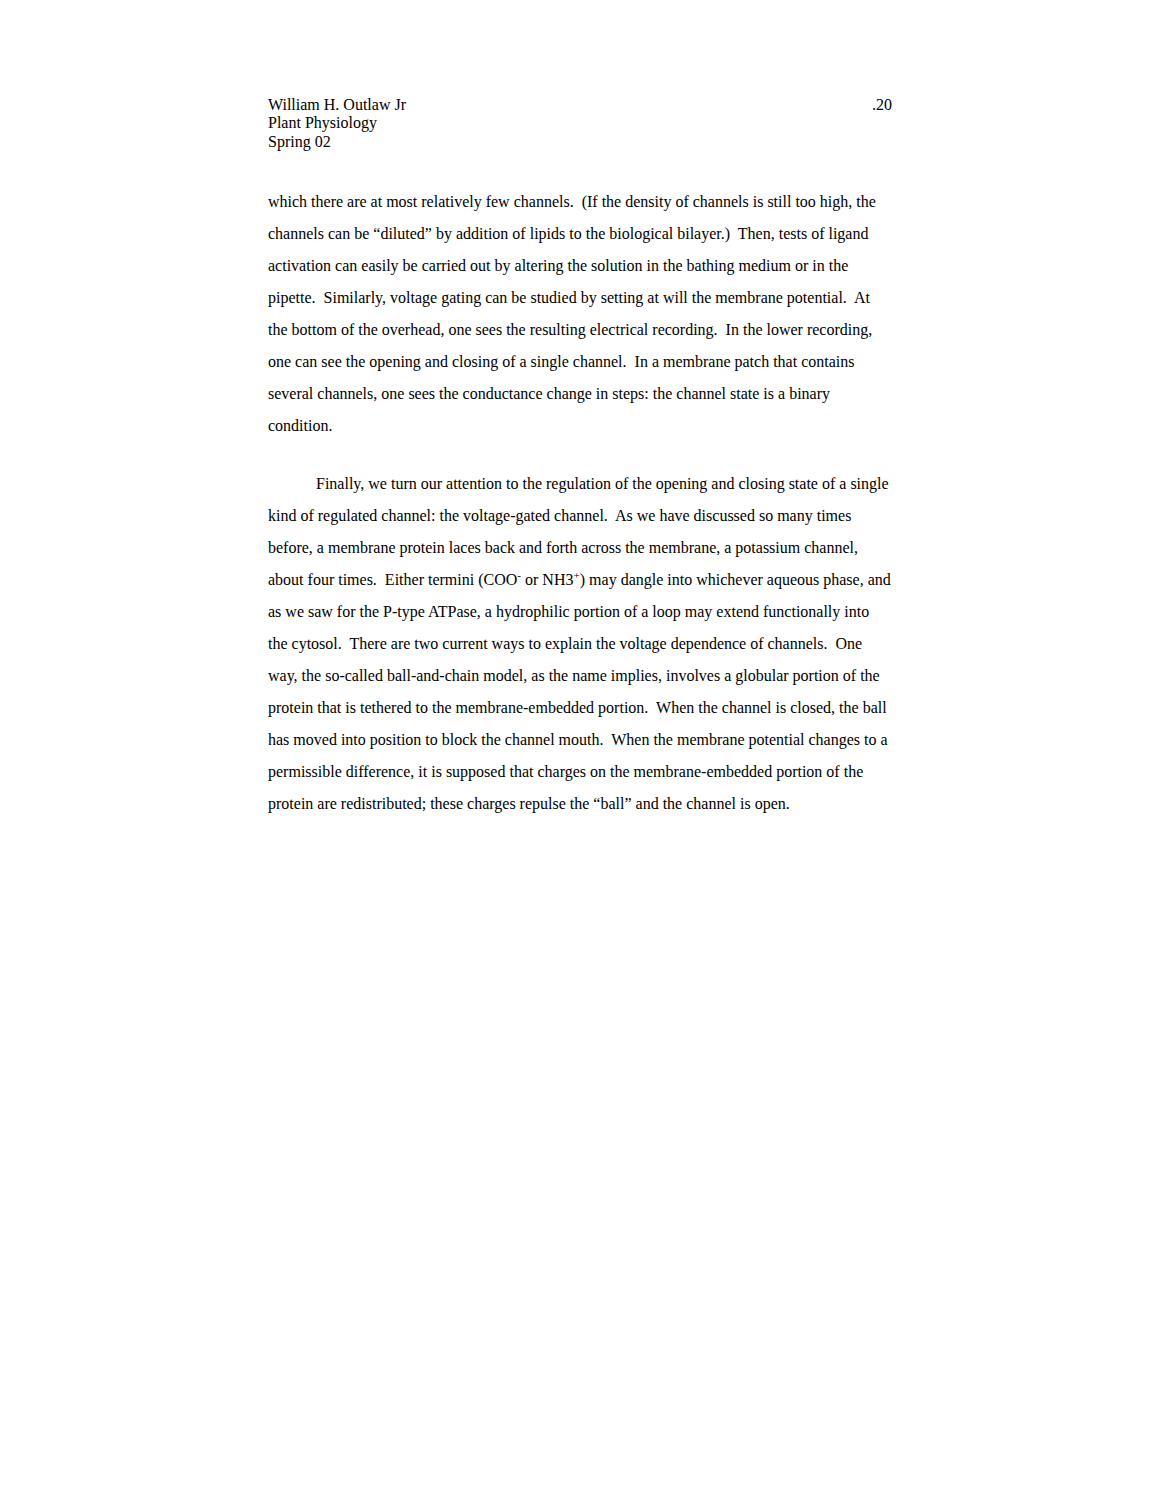William H. Outlaw Jr
Plant Physiology
Spring 02
.20
which there are at most relatively few channels. (If the density of channels is still too high, the channels can be “diluted” by addition of lipids to the biological bilayer.) Then, tests of ligand activation can easily be carried out by altering the solution in the bathing medium or in the pipette. Similarly, voltage gating can be studied by setting at will the membrane potential. At the bottom of the overhead, one sees the resulting electrical recording. In the lower recording, one can see the opening and closing of a single channel. In a membrane patch that contains several channels, one sees the conductance change in steps: the channel state is a binary condition.
Finally, we turn our attention to the regulation of the opening and closing state of a single kind of regulated channel: the voltage-gated channel. As we have discussed so many times before, a membrane protein laces back and forth across the membrane, a potassium channel, about four times. Either termini (COO- or NH3+) may dangle into whichever aqueous phase, and as we saw for the P-type ATPase, a hydrophilic portion of a loop may extend functionally into the cytosol. There are two current ways to explain the voltage dependence of channels. One way, the so-called ball-and-chain model, as the name implies, involves a globular portion of the protein that is tethered to the membrane-embedded portion. When the channel is closed, the ball has moved into position to block the channel mouth. When the membrane potential changes to a permissible difference, it is supposed that charges on the membrane-embedded portion of the protein are redistributed; these charges repulse the “ball” and the channel is open.